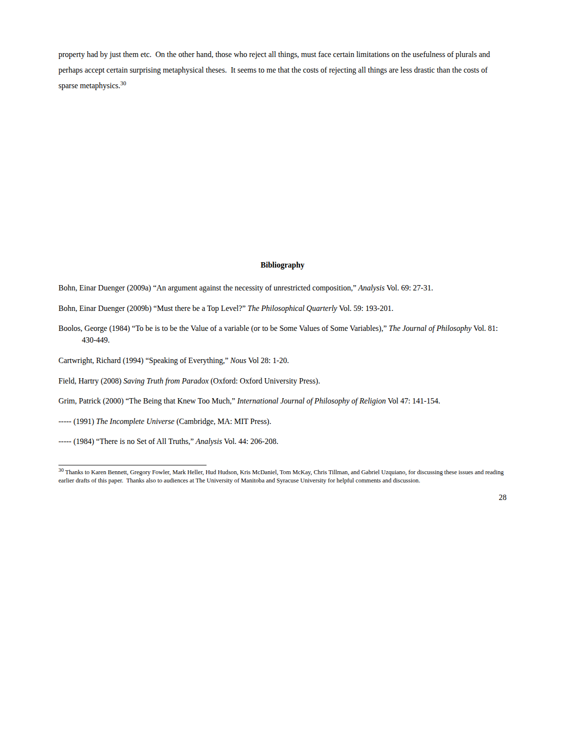property had by just them etc. On the other hand, those who reject all things, must face certain limitations on the usefulness of plurals and perhaps accept certain surprising metaphysical theses. It seems to me that the costs of rejecting all things are less drastic than the costs of sparse metaphysics.30
Bibliography
Bohn, Einar Duenger (2009a) “An argument against the necessity of unrestricted composition,” Analysis Vol. 69: 27-31.
Bohn, Einar Duenger (2009b) “Must there be a Top Level?” The Philosophical Quarterly Vol. 59: 193-201.
Boolos, George (1984) “To be is to be the Value of a variable (or to be Some Values of Some Variables),” The Journal of Philosophy Vol. 81: 430-449.
Cartwright, Richard (1994) “Speaking of Everything,” Nous Vol 28: 1-20.
Field, Hartry (2008) Saving Truth from Paradox (Oxford: Oxford University Press).
Grim, Patrick (2000) “The Being that Knew Too Much,” International Journal of Philosophy of Religion Vol 47: 141-154.
----- (1991) The Incomplete Universe (Cambridge, MA: MIT Press).
----- (1984) “There is no Set of All Truths,” Analysis Vol. 44: 206-208.
30 Thanks to Karen Bennett, Gregory Fowler, Mark Heller, Hud Hudson, Kris McDaniel, Tom McKay, Chris Tillman, and Gabriel Uzquiano, for discussing these issues and reading earlier drafts of this paper. Thanks also to audiences at The University of Manitoba and Syracuse University for helpful comments and discussion.
28